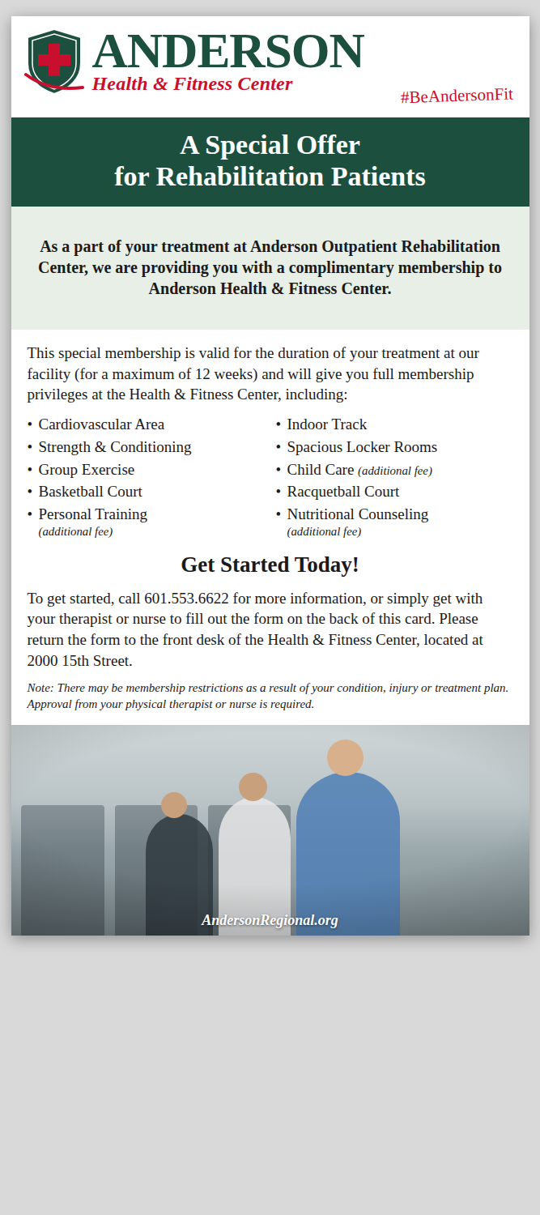Anderson
Health & Fitness Center
#BeAndersonFit
A Special Offer
for Rehabilitation Patients
As a part of your treatment at Anderson Outpatient Rehabilitation Center, we are providing you with a complimentary membership to Anderson Health & Fitness Center.
This special membership is valid for the duration of your treatment at our facility (for a maximum of 12 weeks) and will give you full membership privileges at the Health & Fitness Center, including:
Cardiovascular Area
Indoor Track
Strength & Conditioning
Spacious Locker Rooms
Group Exercise
Child Care (additional fee)
Basketball Court
Racquetball Court
Personal Training (additional fee)
Nutritional Counseling (additional fee)
Get Started Today!
To get started, call 601.553.6622 for more information, or simply get with your therapist or nurse to fill out the form on the back of this card. Please return the form to the front desk of the Health & Fitness Center, located at 2000 15th Street.
Note: There may be membership restrictions as a result of your condition, injury or treatment plan. Approval from your physical therapist or nurse is required.
AndersonRegional.org